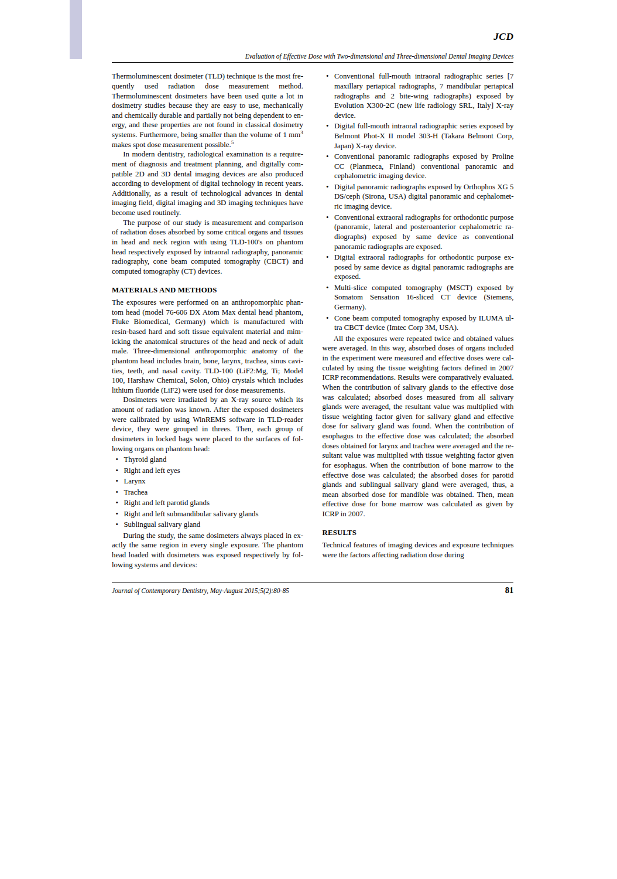JCD
Evaluation of Effective Dose with Two-dimensional and Three-dimensional Dental Imaging Devices
Thermoluminescent dosimeter (TLD) technique is the most frequently used radiation dose measurement method. Thermoluminescent dosimeters have been used quite a lot in dosimetry studies because they are easy to use, mechanically and chemically durable and partially not being dependent to energy, and these properties are not found in classical dosimetry systems. Furthermore, being smaller than the volume of 1 mm3 makes spot dose measurement possible.5
In modern dentistry, radiological examination is a requirement of diagnosis and treatment planning, and digitally compatible 2D and 3D dental imaging devices are also produced according to development of digital technology in recent years. Additionally, as a result of technological advances in dental imaging field, digital imaging and 3D imaging techniques have become used routinely.
The purpose of our study is measurement and comparison of radiation doses absorbed by some critical organs and tissues in head and neck region with using TLD-100's on phantom head respectively exposed by intraoral radiography, panoramic radiography, cone beam computed tomography (CBCT) and computed tomography (CT) devices.
Materials and Methods
The exposures were performed on an anthropomorphic phantom head (model 76-606 DX Atom Max dental head phantom, Fluke Biomedical, Germany) which is manufactured with resin-based hard and soft tissue equivalent material and mimicking the anatomical structures of the head and neck of adult male. Three-dimensional anthropomorphic anatomy of the phantom head includes brain, bone, larynx, trachea, sinus cavities, teeth, and nasal cavity. TLD-100 (LiF2:Mg, Ti; Model 100, Harshaw Chemical, Solon, Ohio) crystals which includes lithium fluoride (LiF2) were used for dose measurements.
Dosimeters were irradiated by an X-ray source which its amount of radiation was known. After the exposed dosimeters were calibrated by using WinREMS software in TLD-reader device, they were grouped in threes. Then, each group of dosimeters in locked bags were placed to the surfaces of following organs on phantom head:
Thyroid gland
Right and left eyes
Larynx
Trachea
Right and left parotid glands
Right and left submandibular salivary glands
Sublingual salivary gland
During the study, the same dosimeters always placed in exactly the same region in every single exposure. The phantom head loaded with dosimeters was exposed respectively by following systems and devices:
Conventional full-mouth intraoral radiographic series [7 maxillary periapical radiographs, 7 mandibular periapical radiographs and 2 bite-wing radiographs) exposed by Evolution X300-2C (new life radiology SRL, Italy] X-ray device.
Digital full-mouth intraoral radiographic series exposed by Belmont Phot-X II model 303-H (Takara Belmont Corp, Japan) X-ray device.
Conventional panoramic radiographs exposed by Proline CC (Planmeca, Finland) conventional panoramic and cephalometric imaging device.
Digital panoramic radiographs exposed by Orthophos XG 5 DS/ceph (Sirona, USA) digital panoramic and cephalometric imaging device.
Conventional extraoral radiographs for orthodontic purpose (panoramic, lateral and posteroanterior cephalometric radiographs) exposed by same device as conventional panoramic radiographs are exposed.
Digital extraoral radiographs for orthodontic purpose exposed by same device as digital panoramic radiographs are exposed.
Multi-slice computed tomography (MSCT) exposed by Somatom Sensation 16-sliced CT device (Siemens, Germany).
Cone beam computed tomography exposed by ILUMA ultra CBCT device (Imtec Corp 3M, USA).
All the exposures were repeated twice and obtained values were averaged. In this way, absorbed doses of organs included in the experiment were measured and effective doses were calculated by using the tissue weighting factors defined in 2007 ICRP recommendations. Results were comparatively evaluated. When the contribution of salivary glands to the effective dose was calculated; absorbed doses measured from all salivary glands were averaged, the resultant value was multiplied with tissue weighting factor given for salivary gland and effective dose for salivary gland was found. When the contribution of esophagus to the effective dose was calculated; the absorbed doses obtained for larynx and trachea were averaged and the resultant value was multiplied with tissue weighting factor given for esophagus. When the contribution of bone marrow to the effective dose was calculated; the absorbed doses for parotid glands and sublingual salivary gland were averaged, thus, a mean absorbed dose for mandible was obtained. Then, mean effective dose for bone marrow was calculated as given by ICRP in 2007.
Results
Technical features of imaging devices and exposure techniques were the factors affecting radiation dose during
Journal of Contemporary Dentistry, May-August 2015;5(2):80-85 81